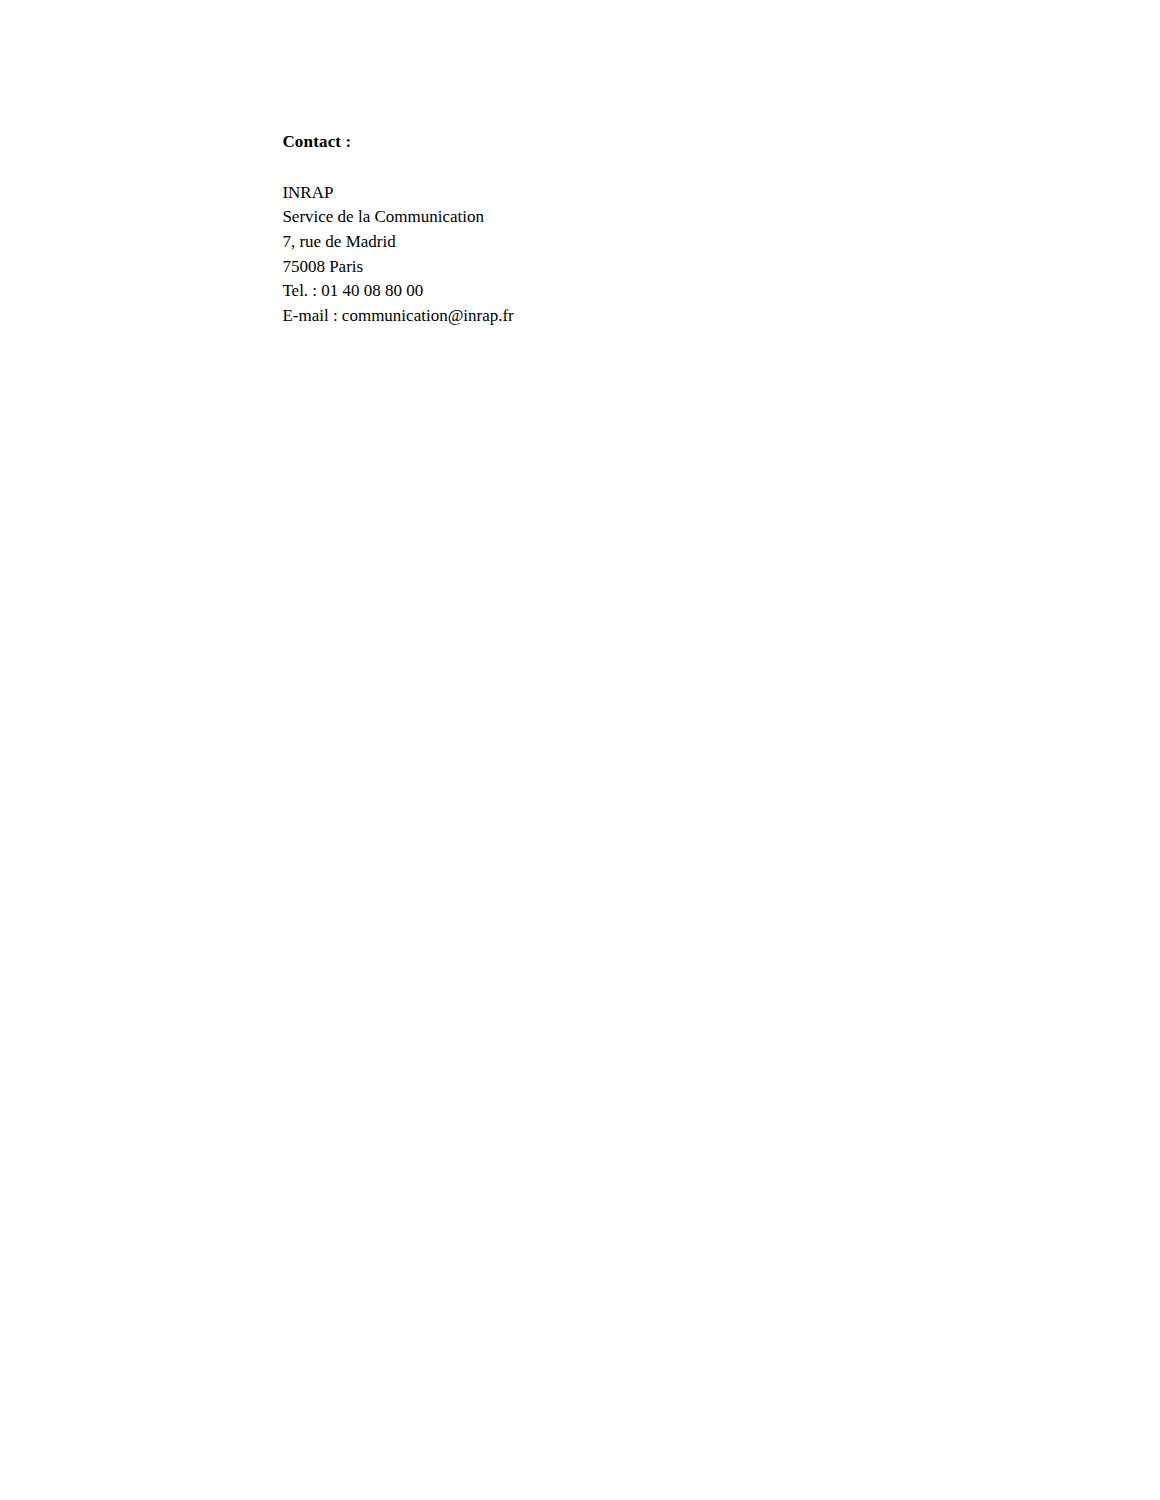Contact :
INRAP
Service de la Communication
7, rue de Madrid
75008 Paris
Tel. : 01 40 08 80 00
E-mail : communication@inrap.fr